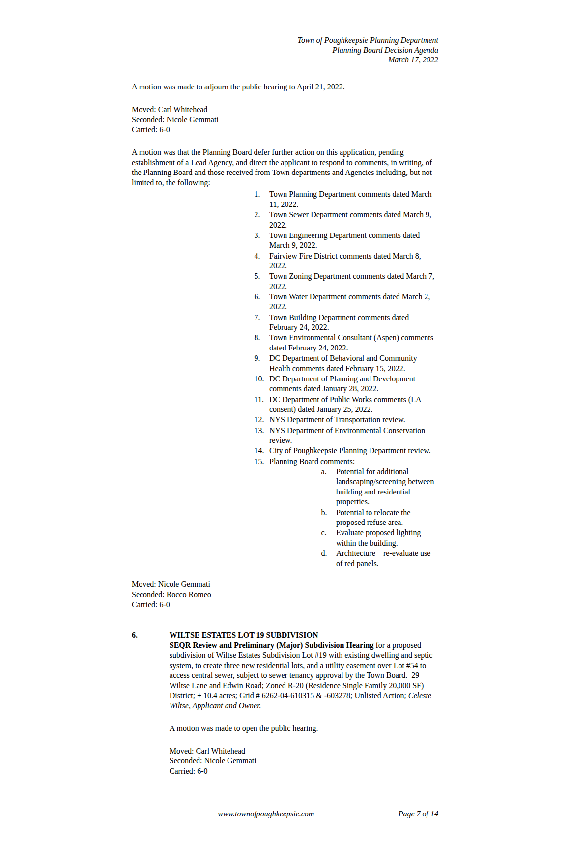Town of Poughkeepsie Planning Department
Planning Board Decision Agenda
March 17, 2022
A motion was made to adjourn the public hearing to April 21, 2022.
Moved: Carl Whitehead
Seconded: Nicole Gemmati
Carried: 6-0
A motion was that the Planning Board defer further action on this application, pending establishment of a Lead Agency, and direct the applicant to respond to comments, in writing, of the Planning Board and those received from Town departments and Agencies including, but not limited to, the following:
Town Planning Department comments dated March 11, 2022.
Town Sewer Department comments dated March 9, 2022.
Town Engineering Department comments dated March 9, 2022.
Fairview Fire District comments dated March 8, 2022.
Town Zoning Department comments dated March 7, 2022.
Town Water Department comments dated March 2, 2022.
Town Building Department comments dated February 24, 2022.
Town Environmental Consultant (Aspen) comments dated February 24, 2022.
DC Department of Behavioral and Community Health comments dated February 15, 2022.
DC Department of Planning and Development comments dated January 28, 2022.
DC Department of Public Works comments (LA consent) dated January 25, 2022.
NYS Department of Transportation review.
NYS Department of Environmental Conservation review.
City of Poughkeepsie Planning Department review.
Planning Board comments:
Potential for additional landscaping/screening between building and residential properties.
Potential to relocate the proposed refuse area.
Evaluate proposed lighting within the building.
Architecture – re-evaluate use of red panels.
Moved: Nicole Gemmati
Seconded: Rocco Romeo
Carried: 6-0
6.
WILTSE ESTATES LOT 19 SUBDIVISION
SEQR Review and Preliminary (Major) Subdivision Hearing for a proposed subdivision of Wiltse Estates Subdivision Lot #19 with existing dwelling and septic system, to create three new residential lots, and a utility easement over Lot #54 to access central sewer, subject to sewer tenancy approval by the Town Board. 29 Wiltse Lane and Edwin Road; Zoned R-20 (Residence Single Family 20,000 SF) District; ± 10.4 acres; Grid # 6262-04-610315 & -603278; Unlisted Action; Celeste Wiltse, Applicant and Owner.
A motion was made to open the public hearing.
Moved: Carl Whitehead
Seconded: Nicole Gemmati
Carried: 6-0
www.townofpoughkeepsie.com
Page 7 of 14